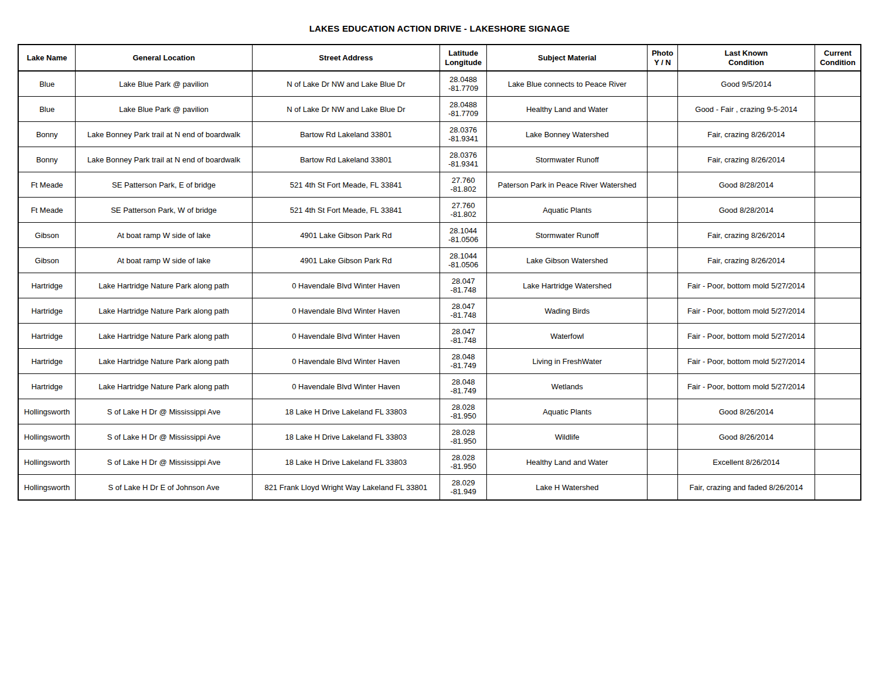LAKES EDUCATION ACTION DRIVE - LAKESHORE SIGNAGE
| Lake Name | General Location | Street Address | Latitude Longitude | Subject Material | Photo Y / N | Last Known Condition | Current Condition |
| --- | --- | --- | --- | --- | --- | --- | --- |
| Blue | Lake Blue Park @ pavilion | N of Lake Dr NW and Lake Blue Dr | 28.0488 -81.7709 | Lake Blue connects to Peace River | | Good 9/5/2014 | |
| Blue | Lake Blue Park @ pavilion | N of Lake Dr NW and Lake Blue Dr | 28.0488 -81.7709 | Healthy Land and Water | | Good - Fair , crazing 9-5-2014 | |
| Bonny | Lake Bonney Park trail at N end of boardwalk | Bartow Rd Lakeland 33801 | 28.0376 -81.9341 | Lake Bonney Watershed | | Fair, crazing 8/26/2014 | |
| Bonny | Lake Bonney Park trail at N end of boardwalk | Bartow Rd Lakeland 33801 | 28.0376 -81.9341 | Stormwater Runoff | | Fair, crazing 8/26/2014 | |
| Ft Meade | SE Patterson Park, E of bridge | 521 4th St Fort Meade, FL 33841 | 27.760 -81.802 | Paterson Park in Peace River Watershed | | Good 8/28/2014 | |
| Ft Meade | SE Patterson Park, W of bridge | 521 4th St Fort Meade, FL 33841 | 27.760 -81.802 | Aquatic Plants | | Good 8/28/2014 | |
| Gibson | At boat ramp W side of lake | 4901 Lake Gibson Park Rd | 28.1044 -81.0506 | Stormwater Runoff | | Fair, crazing 8/26/2014 | |
| Gibson | At boat ramp W side of lake | 4901 Lake Gibson Park Rd | 28.1044 -81.0506 | Lake Gibson Watershed | | Fair, crazing 8/26/2014 | |
| Hartridge | Lake Hartridge Nature Park along path | 0 Havendale Blvd Winter Haven | 28.047 -81.748 | Lake Hartridge Watershed | | Fair - Poor, bottom mold 5/27/2014 | |
| Hartridge | Lake Hartridge Nature Park along path | 0 Havendale Blvd Winter Haven | 28.047 -81.748 | Wading Birds | | Fair - Poor, bottom mold 5/27/2014 | |
| Hartridge | Lake Hartridge Nature Park along path | 0 Havendale Blvd Winter Haven | 28.047 -81.748 | Waterfowl | | Fair - Poor, bottom mold 5/27/2014 | |
| Hartridge | Lake Hartridge Nature Park along path | 0 Havendale Blvd Winter Haven | 28.048 -81.749 | Living in FreshWater | | Fair - Poor, bottom mold 5/27/2014 | |
| Hartridge | Lake Hartridge Nature Park along path | 0 Havendale Blvd Winter Haven | 28.048 -81.749 | Wetlands | | Fair - Poor, bottom mold 5/27/2014 | |
| Hollingsworth | S of Lake H Dr @ Mississippi Ave | 18 Lake H Drive Lakeland FL 33803 | 28.028 -81.950 | Aquatic Plants | | Good 8/26/2014 | |
| Hollingsworth | S of Lake H Dr @ Mississippi Ave | 18 Lake H Drive Lakeland FL 33803 | 28.028 -81.950 | Wildlife | | Good 8/26/2014 | |
| Hollingsworth | S of Lake H Dr @ Mississippi Ave | 18 Lake H Drive Lakeland FL 33803 | 28.028 -81.950 | Healthy Land and Water | | Excellent 8/26/2014 | |
| Hollingsworth | S of Lake H Dr E of Johnson Ave | 821 Frank Lloyd Wright Way Lakeland FL 33801 | 28.029 -81.949 | Lake H Watershed | | Fair, crazing and faded 8/26/2014 | |